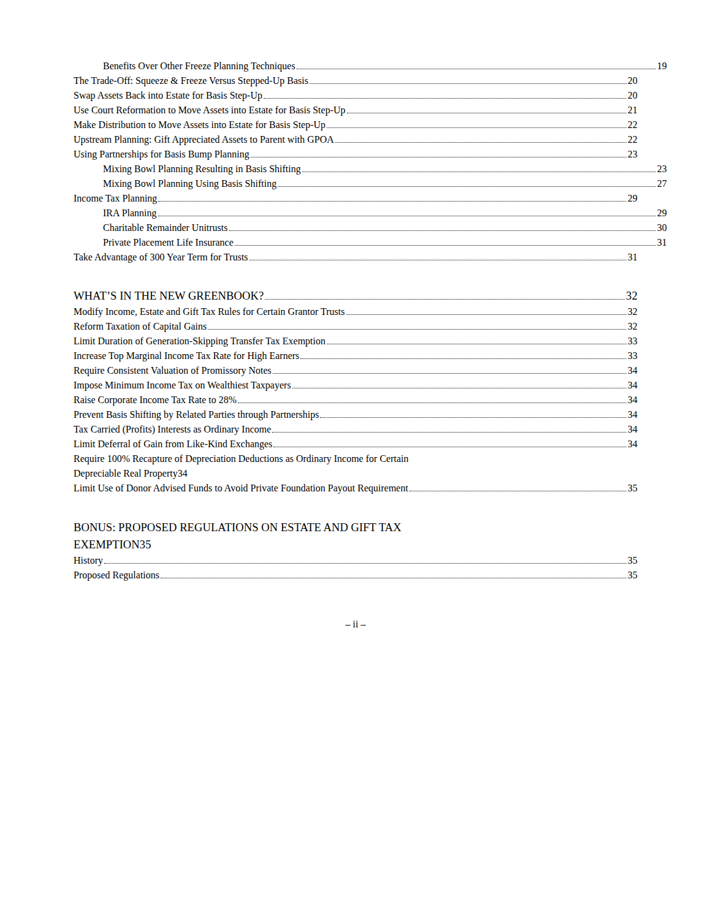Benefits Over Other Freeze Planning Techniques 19
The Trade-Off: Squeeze & Freeze Versus Stepped-Up Basis 20
Swap Assets Back into Estate for Basis Step-Up 20
Use Court Reformation to Move Assets into Estate for Basis Step-Up 21
Make Distribution to Move Assets into Estate for Basis Step-Up 22
Upstream Planning: Gift Appreciated Assets to Parent with GPOA 22
Using Partnerships for Basis Bump Planning 23
Mixing Bowl Planning Resulting in Basis Shifting 23
Mixing Bowl Planning Using Basis Shifting 27
Income Tax Planning 29
IRA Planning 29
Charitable Remainder Unitrusts 30
Private Placement Life Insurance 31
Take Advantage of 300 Year Term for Trusts 31
WHAT’S IN THE NEW GREENBOOK? 32
Modify Income, Estate and Gift Tax Rules for Certain Grantor Trusts 32
Reform Taxation of Capital Gains 32
Limit Duration of Generation-Skipping Transfer Tax Exemption 33
Increase Top Marginal Income Tax Rate for High Earners 33
Require Consistent Valuation of Promissory Notes 34
Impose Minimum Income Tax on Wealthiest Taxpayers 34
Raise Corporate Income Tax Rate to 28% 34
Prevent Basis Shifting by Related Parties through Partnerships 34
Tax Carried (Profits) Interests as Ordinary Income 34
Limit Deferral of Gain from Like-Kind Exchanges 34
Require 100% Recapture of Depreciation Deductions as Ordinary Income for Certain Depreciable Real Property 34
Limit Use of Donor Advised Funds to Avoid Private Foundation Payout Requirement 35
BONUS: PROPOSED REGULATIONS ON ESTATE AND GIFT TAX EXEMPTION 35
History 35
Proposed Regulations 35
– ii –